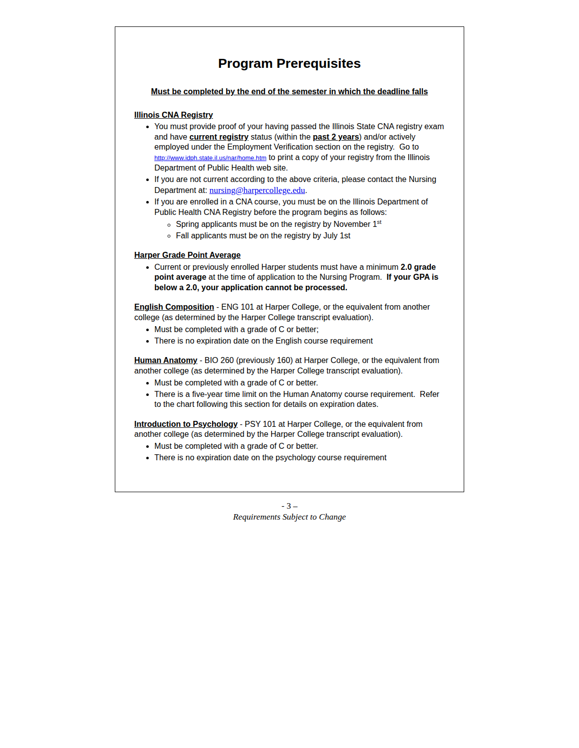Program Prerequisites
Must be completed by the end of the semester in which the deadline falls
Illinois CNA Registry
You must provide proof of your having passed the Illinois State CNA registry exam and have current registry status (within the past 2 years) and/or actively employed under the Employment Verification section on the registry. Go to http://www.idph.state.il.us/nar/home.htm to print a copy of your registry from the Illinois Department of Public Health web site.
If you are not current according to the above criteria, please contact the Nursing Department at: nursing@harpercollege.edu.
If you are enrolled in a CNA course, you must be on the Illinois Department of Public Health CNA Registry before the program begins as follows:
Spring applicants must be on the registry by November 1st
Fall applicants must be on the registry by July 1st
Harper Grade Point Average
Current or previously enrolled Harper students must have a minimum 2.0 grade point average at the time of application to the Nursing Program. If your GPA is below a 2.0, your application cannot be processed.
English Composition - ENG 101 at Harper College, or the equivalent from another college (as determined by the Harper College transcript evaluation).
Must be completed with a grade of C or better;
There is no expiration date on the English course requirement
Human Anatomy - BIO 260 (previously 160) at Harper College, or the equivalent from another college (as determined by the Harper College transcript evaluation).
Must be completed with a grade of C or better.
There is a five-year time limit on the Human Anatomy course requirement. Refer to the chart following this section for details on expiration dates.
Introduction to Psychology - PSY 101 at Harper College, or the equivalent from another college (as determined by the Harper College transcript evaluation).
Must be completed with a grade of C or better.
There is no expiration date on the psychology course requirement
- 3 –
Requirements Subject to Change